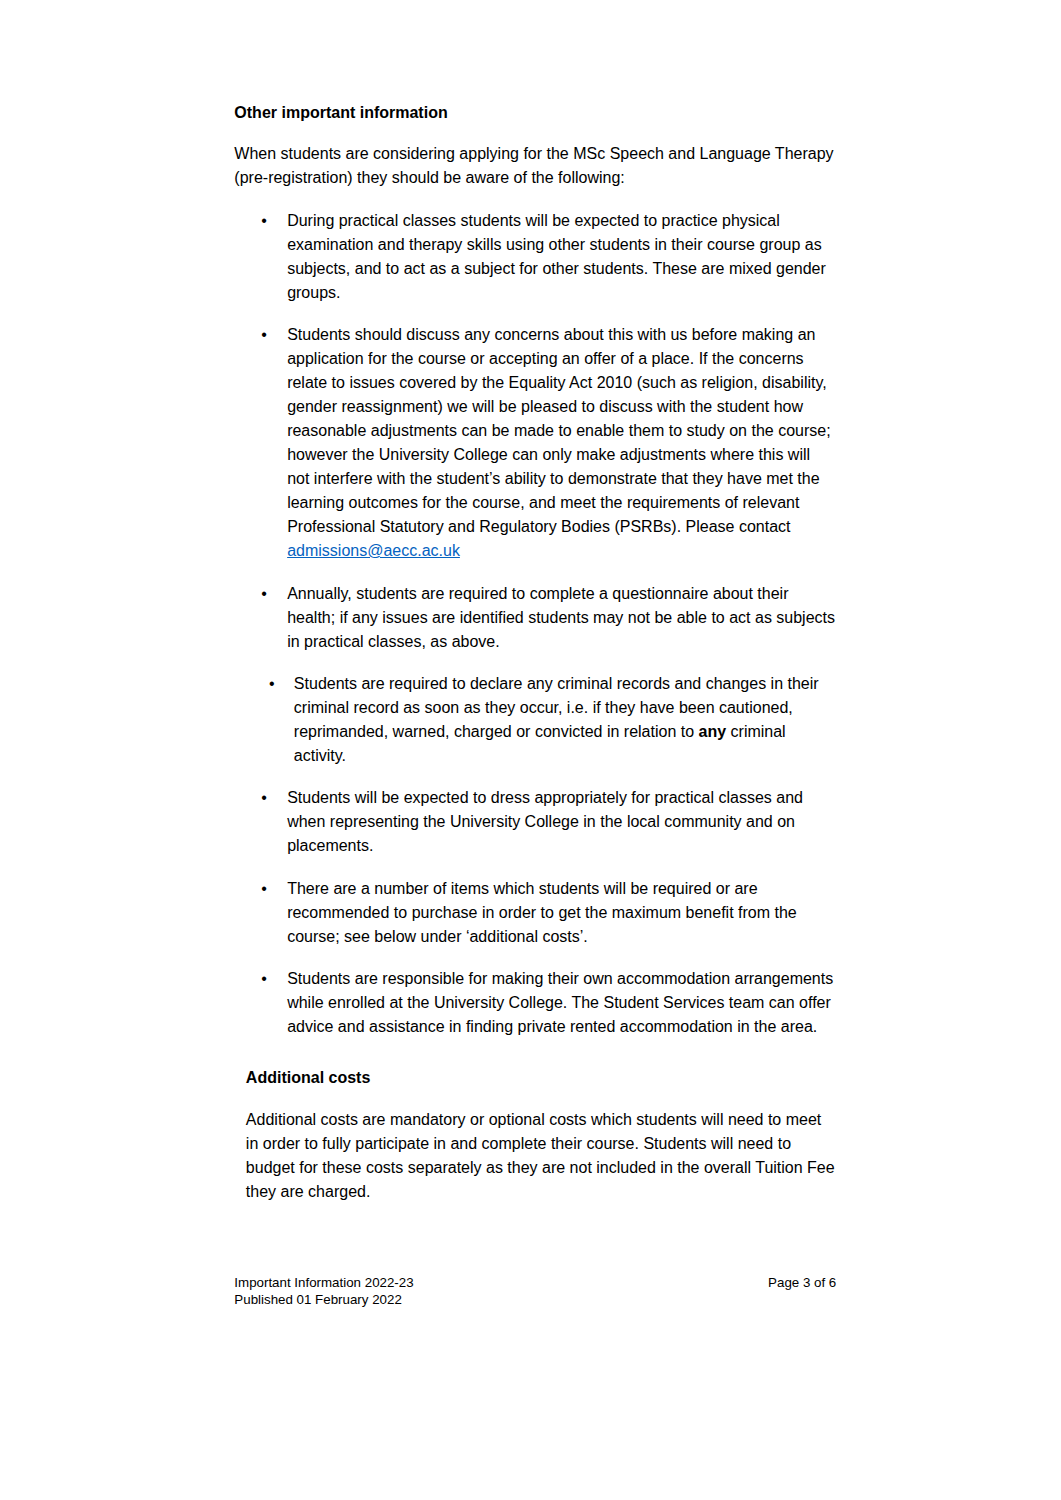Other important information
When students are considering applying for the MSc Speech and Language Therapy (pre-registration) they should be aware of the following:
During practical classes students will be expected to practice physical examination and therapy skills using other students in their course group as subjects, and to act as a subject for other students. These are mixed gender groups.
Students should discuss any concerns about this with us before making an application for the course or accepting an offer of a place. If the concerns relate to issues covered by the Equality Act 2010 (such as religion, disability, gender reassignment) we will be pleased to discuss with the student how reasonable adjustments can be made to enable them to study on the course; however the University College can only make adjustments where this will not interfere with the student’s ability to demonstrate that they have met the learning outcomes for the course, and meet the requirements of relevant Professional Statutory and Regulatory Bodies (PSRBs). Please contact admissions@aecc.ac.uk
Annually, students are required to complete a questionnaire about their health; if any issues are identified students may not be able to act as subjects in practical classes, as above.
Students are required to declare any criminal records and changes in their criminal record as soon as they occur, i.e. if they have been cautioned, reprimanded, warned, charged or convicted in relation to any criminal activity.
Students will be expected to dress appropriately for practical classes and when representing the University College in the local community and on placements.
There are a number of items which students will be required or are recommended to purchase in order to get the maximum benefit from the course; see below under ‘additional costs’.
Students are responsible for making their own accommodation arrangements while enrolled at the University College. The Student Services team can offer advice and assistance in finding private rented accommodation in the area.
Additional costs
Additional costs are mandatory or optional costs which students will need to meet in order to fully participate in and complete their course. Students will need to budget for these costs separately as they are not included in the overall Tuition Fee they are charged.
Important Information 2022-23
Published 01 February 2022
Page 3 of 6